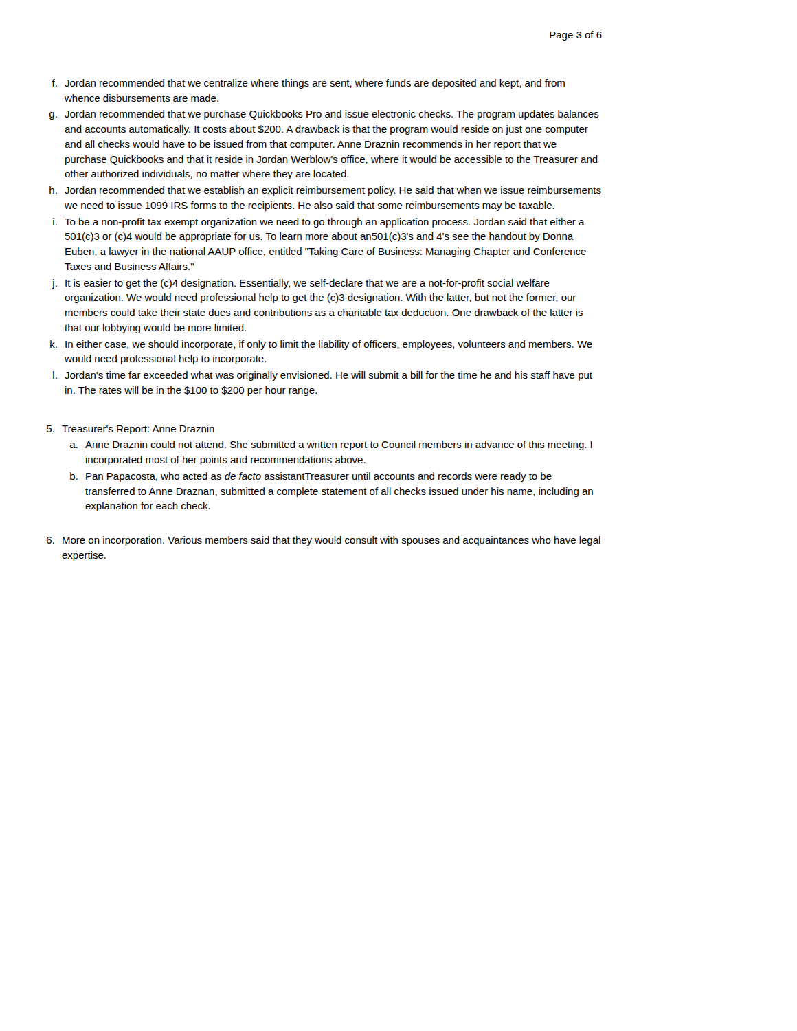Page 3 of 6
Jordan recommended that we centralize where things are sent, where funds are deposited and kept, and from whence disbursements are made.
Jordan recommended that we purchase Quickbooks Pro and issue electronic checks. The program updates balances and accounts automatically. It costs about $200. A drawback is that the program would reside on just one computer and all checks would have to be issued from that computer. Anne Draznin recommends in her report that we purchase Quickbooks and that it reside in Jordan Werblow's office, where it would be accessible to the Treasurer and other authorized individuals, no matter where they are located.
Jordan recommended that we establish an explicit reimbursement policy. He said that when we issue reimbursements we need to issue 1099 IRS forms to the recipients. He also said that some reimbursements may be taxable.
To be a non-profit tax exempt organization we need to go through an application process. Jordan said that either a 501(c)3 or (c)4 would be appropriate for us. To learn more about an501(c)3's and 4's see the handout by Donna Euben, a lawyer in the national AAUP office, entitled "Taking Care of Business: Managing Chapter and Conference Taxes and Business Affairs."
It is easier to get the (c)4 designation. Essentially, we self-declare that we are a not-for-profit social welfare organization. We would need professional help to get the (c)3 designation. With the latter, but not the former, our members could take their state dues and contributions as a charitable tax deduction. One drawback of the latter is that our lobbying would be more limited.
In either case, we should incorporate, if only to limit the liability of officers, employees, volunteers and members. We would need professional help to incorporate.
Jordan's time far exceeded what was originally envisioned. He will submit a bill for the time he and his staff have put in. The rates will be in the $100 to $200 per hour range.
Treasurer's Report: Anne Draznin
Anne Draznin could not attend. She submitted a written report to Council members in advance of this meeting. I incorporated most of her points and recommendations above.
Pan Papacosta, who acted as de facto assistantTreasurer until accounts and records were ready to be transferred to Anne Draznan, submitted a complete statement of all checks issued under his name, including an explanation for each check.
More on incorporation. Various members said that they would consult with spouses and acquaintances who have legal expertise.